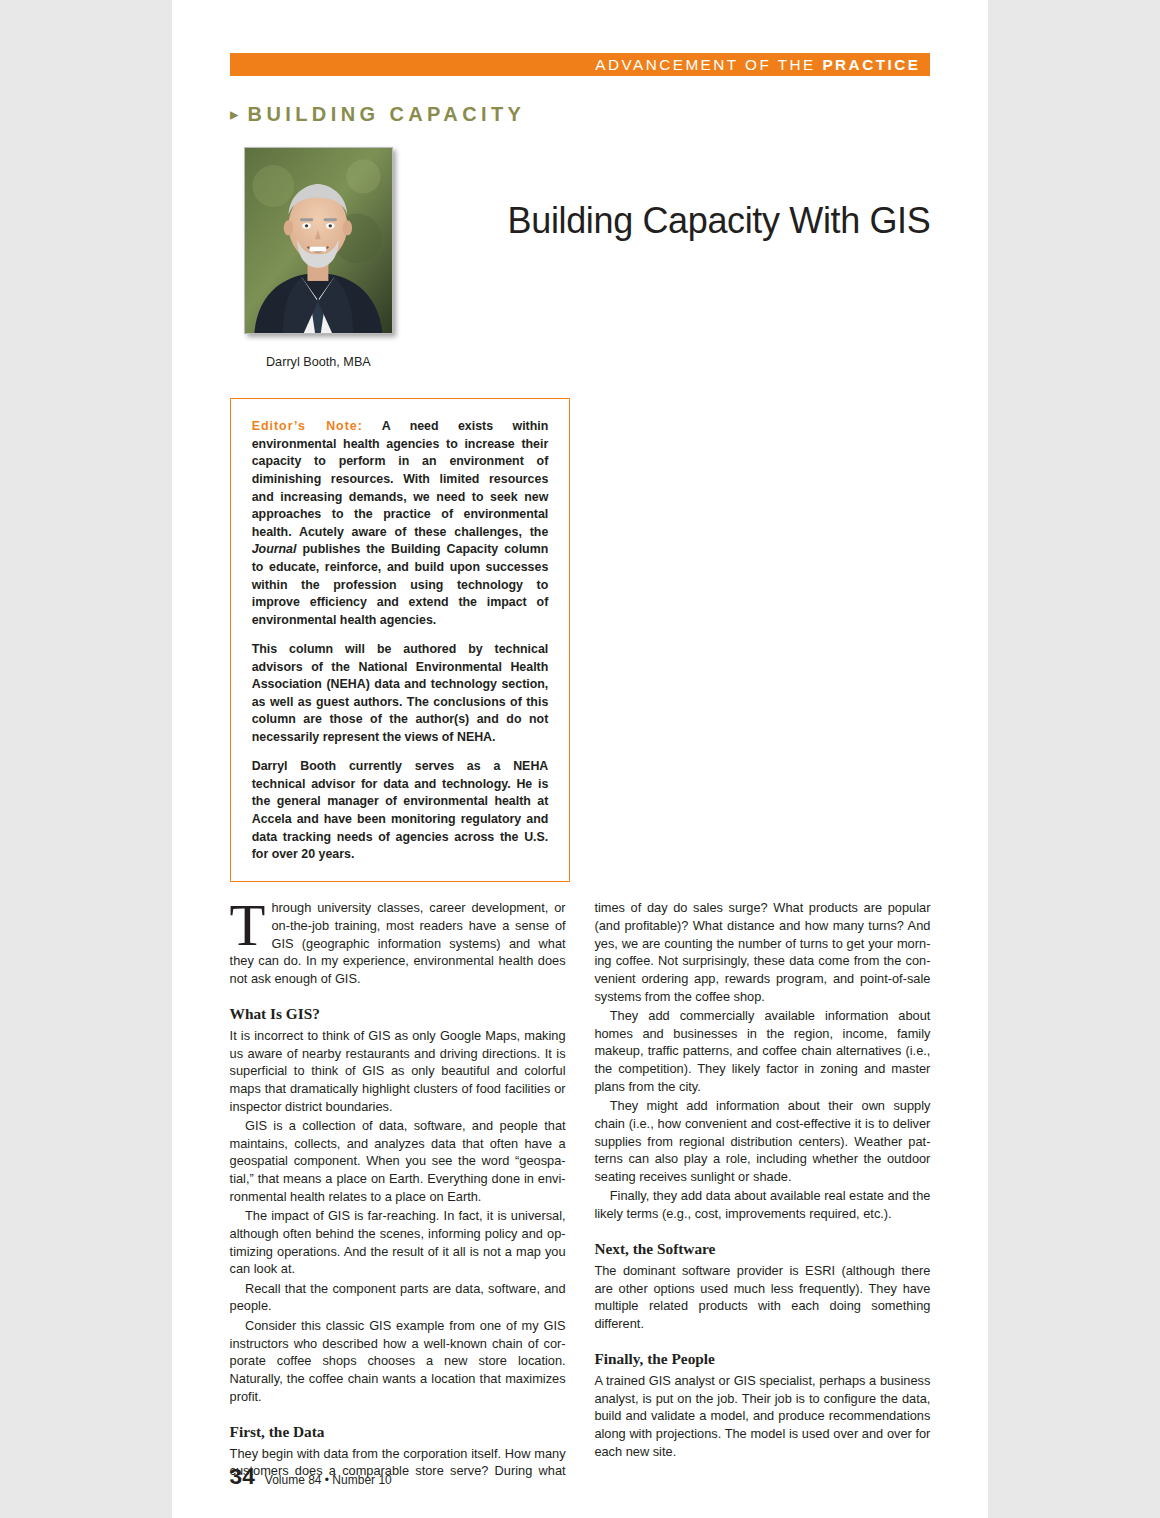ADVANCEMENT OF THE PRACTICE
▸
BUILDING CAPACITY
Darryl Booth, MBA
Building Capacity With GIS
Editor’s Note: A need exists within environmental health agencies to increase their capacity to perform in an environment of diminishing resources. With limited resources and increasing demands, we need to seek new approaches to the practice of environmental health. Acutely aware of these challenges, the Journal publishes the Building Capacity column to educate, reinforce, and build upon successes within the profession using technology to improve efficiency and extend the impact of environmental health agencies.
This column will be authored by technical advisors of the National Environmental Health Association (NEHA) data and technology section, as well as guest authors. The conclusions of this column are those of the author(s) and do not necessarily represent the views of NEHA.
Darryl Booth currently serves as a NEHA technical advisor for data and technology. He is the general manager of environmental health at Accela and have been monitoring regulatory and data tracking needs of agencies across the U.S. for over 20 years.
Through university classes, career development, or on-the-job training, most readers have a sense of GIS (geographic information systems) and what they can do. In my experience, environmental health does not ask enough of GIS.
What Is GIS?
It is incorrect to think of GIS as only Google Maps, making us aware of nearby restaurants and driving directions. It is superficial to think of GIS as only beautiful and colorful maps that dramatically highlight clusters of food facilities or inspector district boundaries.
GIS is a collection of data, software, and people that maintains, collects, and analyzes data that often have a geospatial component. When you see the word “geospatial,” that means a place on Earth. Everything done in environmental health relates to a place on Earth.
The impact of GIS is far-reaching. In fact, it is universal, although often behind the scenes, informing policy and optimizing operations. And the result of it all is not a map you can look at.
Recall that the component parts are data, software, and people.
Consider this classic GIS example from one of my GIS instructors who described how a well-known chain of corporate coffee shops chooses a new store location. Naturally, the coffee chain wants a location that maximizes profit.
First, the Data
They begin with data from the corporation itself. How many customers does a comparable store serve? During what times of day do sales surge? What products are popular (and profitable)? What distance and how many turns? And yes, we are counting the number of turns to get your morning coffee. Not surprisingly, these data come from the convenient ordering app, rewards program, and point-of-sale systems from the coffee shop.
They add commercially available information about homes and businesses in the region, income, family makeup, traffic patterns, and coffee chain alternatives (i.e., the competition). They likely factor in zoning and master plans from the city.
They might add information about their own supply chain (i.e., how convenient and cost-effective it is to deliver supplies from regional distribution centers). Weather patterns can also play a role, including whether the outdoor seating receives sunlight or shade.
Finally, they add data about available real estate and the likely terms (e.g., cost, improvements required, etc.).
Next, the Software
The dominant software provider is ESRI (although there are other options used much less frequently). They have multiple related products with each doing something different.
Finally, the People
A trained GIS analyst or GIS specialist, perhaps a business analyst, is put on the job. Their job is to configure the data, build and validate a model, and produce recommendations along with projections. The model is used over and over for each new site.
34 Volume 84 • Number 10